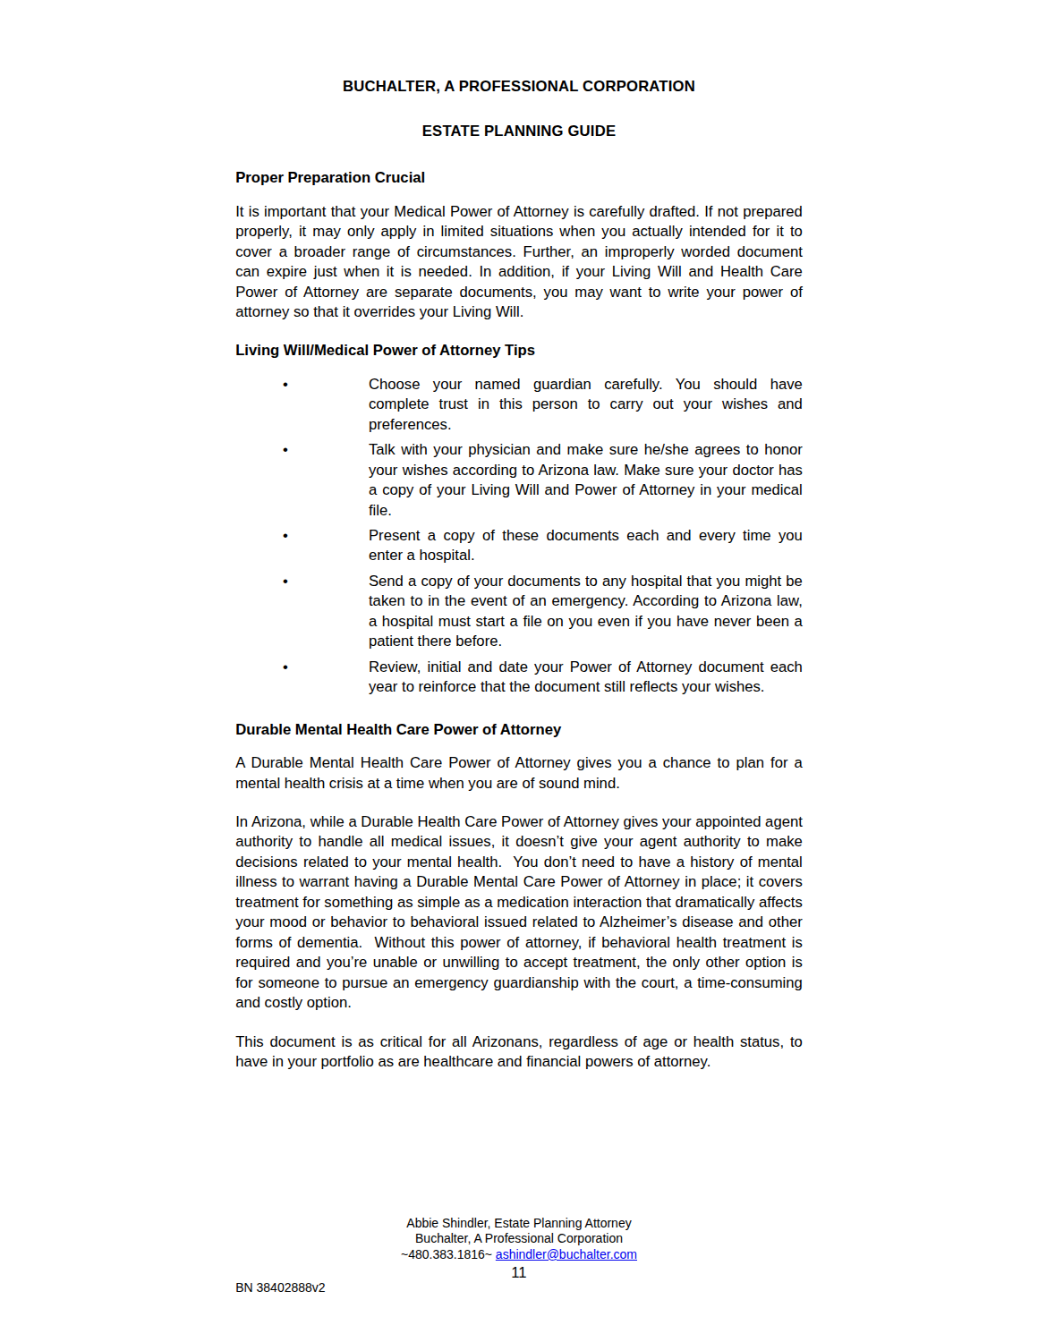BUCHALTER, A PROFESSIONAL CORPORATION
ESTATE PLANNING GUIDE
Proper Preparation Crucial
It is important that your Medical Power of Attorney is carefully drafted. If not prepared properly, it may only apply in limited situations when you actually intended for it to cover a broader range of circumstances. Further, an improperly worded document can expire just when it is needed. In addition, if your Living Will and Health Care Power of Attorney are separate documents, you may want to write your power of attorney so that it overrides your Living Will.
Living Will/Medical Power of Attorney Tips
Choose your named guardian carefully. You should have complete trust in this person to carry out your wishes and preferences.
Talk with your physician and make sure he/she agrees to honor your wishes according to Arizona law. Make sure your doctor has a copy of your Living Will and Power of Attorney in your medical file.
Present a copy of these documents each and every time you enter a hospital.
Send a copy of your documents to any hospital that you might be taken to in the event of an emergency. According to Arizona law, a hospital must start a file on you even if you have never been a patient there before.
Review, initial and date your Power of Attorney document each year to reinforce that the document still reflects your wishes.
Durable Mental Health Care Power of Attorney
A Durable Mental Health Care Power of Attorney gives you a chance to plan for a mental health crisis at a time when you are of sound mind.
In Arizona, while a Durable Health Care Power of Attorney gives your appointed agent authority to handle all medical issues, it doesn’t give your agent authority to make decisions related to your mental health. You don’t need to have a history of mental illness to warrant having a Durable Mental Care Power of Attorney in place; it covers treatment for something as simple as a medication interaction that dramatically affects your mood or behavior to behavioral issued related to Alzheimer’s disease and other forms of dementia. Without this power of attorney, if behavioral health treatment is required and you’re unable or unwilling to accept treatment, the only other option is for someone to pursue an emergency guardianship with the court, a time-consuming and costly option.
This document is as critical for all Arizonans, regardless of age or health status, to have in your portfolio as are healthcare and financial powers of attorney.
Abbie Shindler, Estate Planning Attorney
Buchalter, A Professional Corporation
~480.383.1816~ ashindler@buchalter.com
11
BN 38402888v2